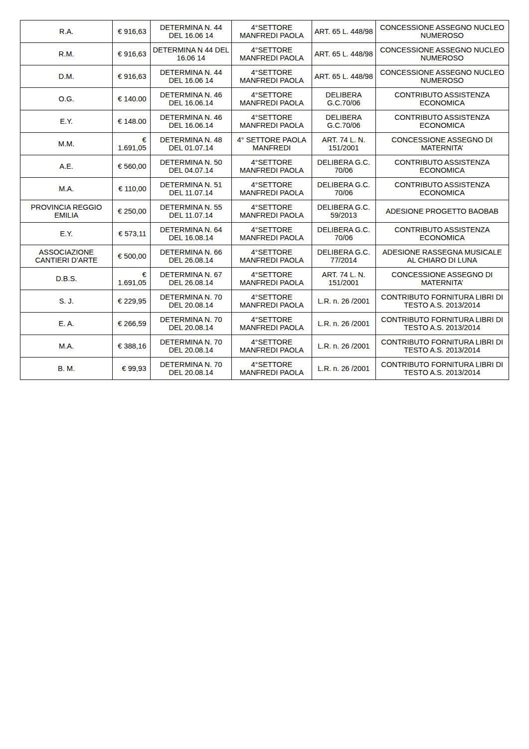| R.A. | € 916,63 | DETERMINA N. 44 DEL 16.06 14 | 4°SETTORE MANFREDI PAOLA | ART. 65 L. 448/98 | CONCESSIONE ASSEGNO NUCLEO NUMEROSO |
| R.M. | € 916,63 | DETERMINA N 44 DEL 16.06 14 | 4°SETTORE MANFREDI PAOLA | ART. 65 L. 448/98 | CONCESSIONE ASSEGNO NUCLEO NUMEROSO |
| D.M. | € 916,63 | DETERMINA N. 44 DEL 16.06 14 | 4°SETTORE MANFREDI PAOLA | ART. 65 L. 448/98 | CONCESSIONE ASSEGNO NUCLEO NUMEROSO |
| O.G. | € 140.00 | DETERMINA N. 46 DEL 16.06.14 | 4°SETTORE MANFREDI PAOLA | DELIBERA G.C.70/06 | CONTRIBUTO ASSISTENZA ECONOMICA |
| E.Y. | € 148.00 | DETERMINA N. 46 DEL 16.06.14 | 4°SETTORE MANFREDI PAOLA | DELIBERA G.C.70/06 | CONTRIBUTO ASSISTENZA ECONOMICA |
| M.M. | € 1.691,05 | DETERMINA N. 48 DEL 01.07.14 | 4° SETTORE PAOLA MANFREDI | ART. 74 L. N. 151/2001 | CONCESSIONE ASSEGNO DI MATERNITA’ |
| A.E. | € 560,00 | DETERMINA N. 50 DEL 04.07.14 | 4°SETTORE MANFREDI PAOLA | DELIBERA G.C. 70/06 | CONTRIBUTO ASSISTENZA ECONOMICA |
| M.A. | € 110,00 | DETERMINA N. 51 DEL 11.07.14 | 4°SETTORE MANFREDI PAOLA | DELIBERA G.C. 70/06 | CONTRIBUTO ASSISTENZA ECONOMICA |
| PROVINCIA REGGIO EMILIA | € 250,00 | DETERMINA N. 55 DEL 11.07.14 | 4°SETTORE MANFREDI PAOLA | DELIBERA G.C. 59/2013 | ADESIONE PROGETTO BAOBAB |
| E.Y. | € 573,11 | DETERMINA N. 64 DEL 16.08.14 | 4°SETTORE MANFREDI PAOLA | DELIBERA G.C. 70/06 | CONTRIBUTO ASSISTENZA ECONOMICA |
| ASSOCIAZIONE CANTIERI D’ARTE | € 500,00 | DETERMINA N. 66 DEL 26.08.14 | 4°SETTORE MANFREDI PAOLA | DELIBERA G.C. 77/2014 | ADESIONE RASSEGNA MUSICALE AL CHIARO DI LUNA |
| D.B.S. | € 1.691,05 | DETERMINA N. 67 DEL 26.08.14 | 4°SETTORE MANFREDI PAOLA | ART. 74 L. N. 151/2001 | CONCESSIONE ASSEGNO DI MATERNITA’ |
| S. J. | € 229,95 | DETERMINA N. 70 DEL 20.08.14 | 4°SETTORE MANFREDI PAOLA | L.R. n. 26 /2001 | CONTRIBUTO FORNITURA LIBRI DI TESTO A.S. 2013/2014 |
| E. A. | € 266,59 | DETERMINA N. 70 DEL 20.08.14 | 4°SETTORE MANFREDI PAOLA | L.R. n. 26 /2001 | CONTRIBUTO FORNITURA LIBRI DI TESTO A.S. 2013/2014 |
| M.A. | € 388,16 | DETERMINA N. 70 DEL 20.08.14 | 4°SETTORE MANFREDI PAOLA | L.R. n. 26 /2001 | CONTRIBUTO FORNITURA LIBRI DI TESTO A.S. 2013/2014 |
| B. M. | € 99,93 | DETERMINA N. 70 DEL 20.08.14 | 4°SETTORE MANFREDI PAOLA | L.R. n. 26 /2001 | CONTRIBUTO FORNITURA LIBRI DI TESTO A.S. 2013/2014 |